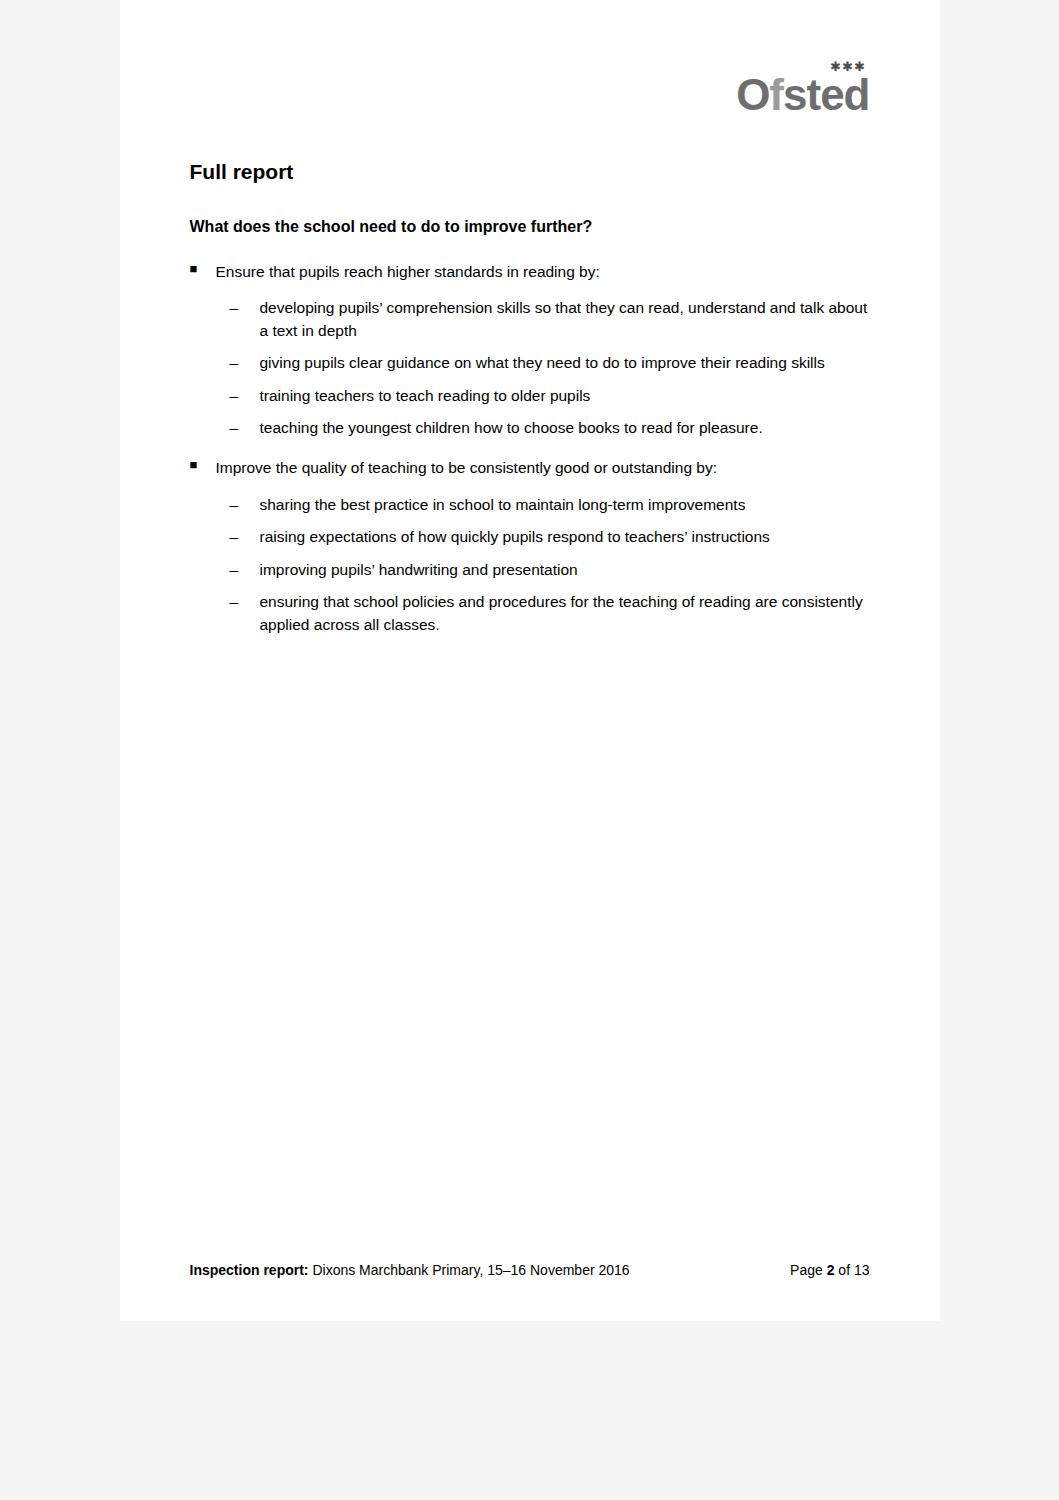✱✱✱
Ofsted
Full report
What does the school need to do to improve further?
Ensure that pupils reach higher standards in reading by:
developing pupils’ comprehension skills so that they can read, understand and talk about a text in depth
giving pupils clear guidance on what they need to do to improve their reading skills
training teachers to teach reading to older pupils
teaching the youngest children how to choose books to read for pleasure.
Improve the quality of teaching to be consistently good or outstanding by:
sharing the best practice in school to maintain long-term improvements
raising expectations of how quickly pupils respond to teachers’ instructions
improving pupils’ handwriting and presentation
ensuring that school policies and procedures for the teaching of reading are consistently applied across all classes.
Inspection report: Dixons Marchbank Primary, 15–16 November 2016
Page 2 of 13